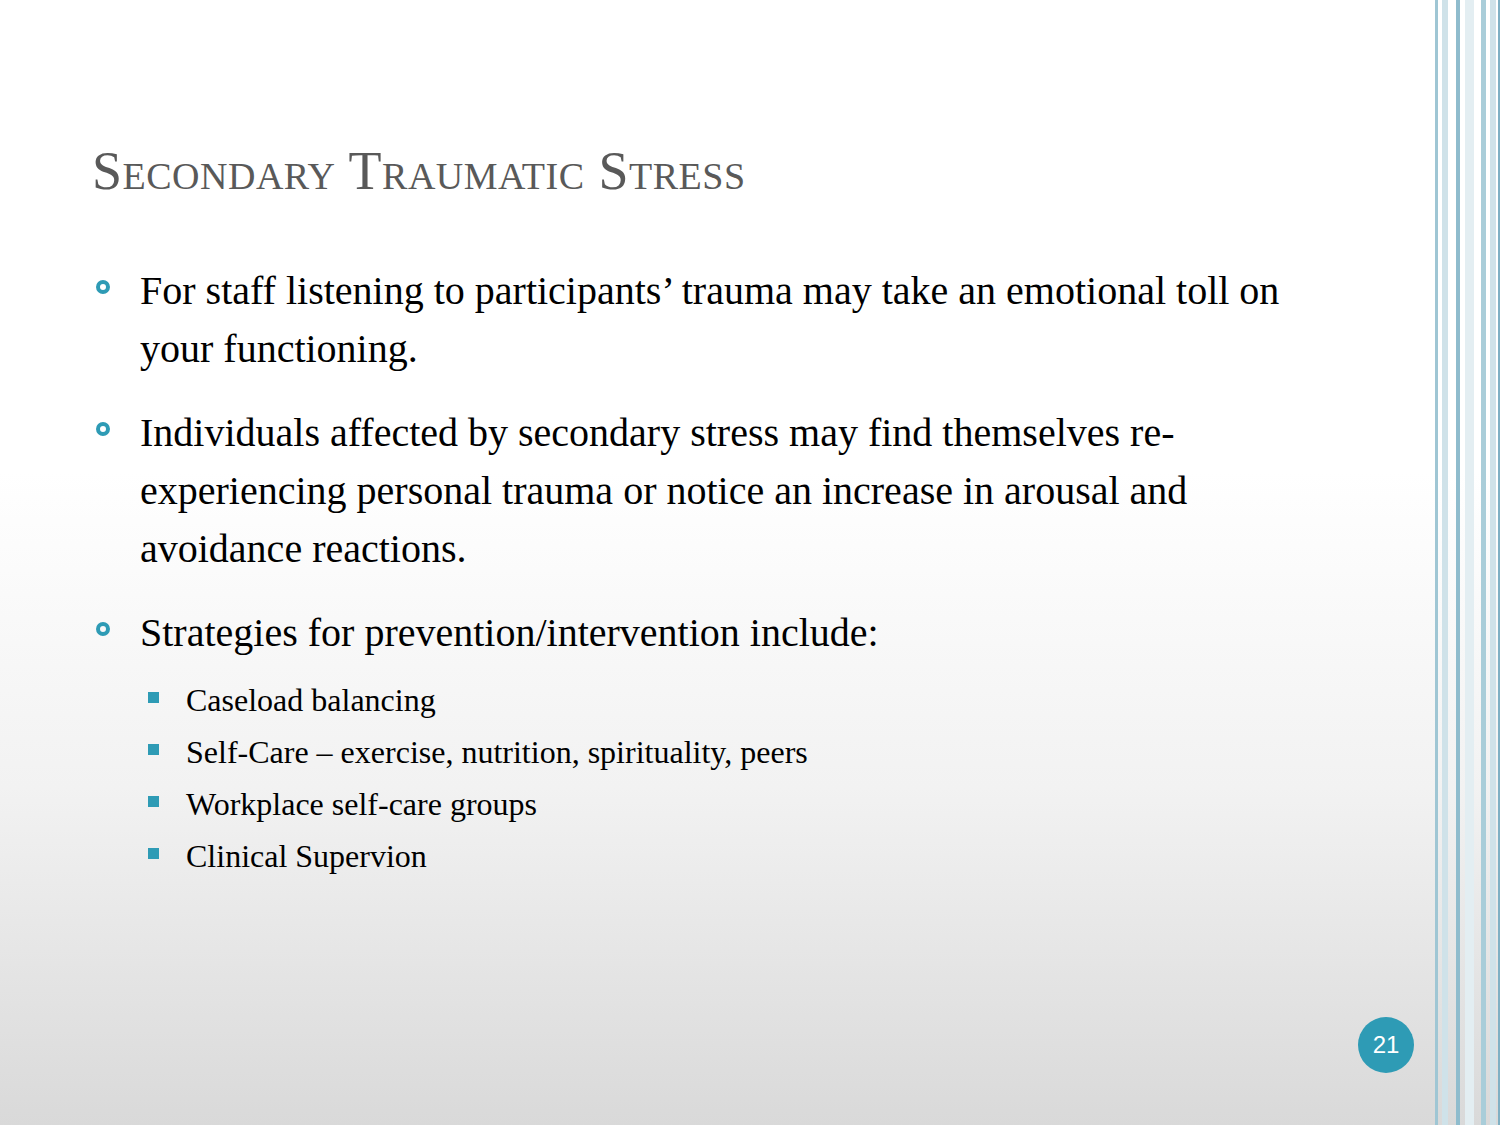Secondary Traumatic Stress
For staff listening to participants’ trauma may take an emotional toll on your functioning.
Individuals affected by secondary stress may find themselves re-experiencing personal trauma or notice an increase in arousal and avoidance reactions.
Strategies for prevention/intervention include:
Caseload balancing
Self-Care – exercise, nutrition, spirituality, peers
Workplace self-care groups
Clinical Supervion
21